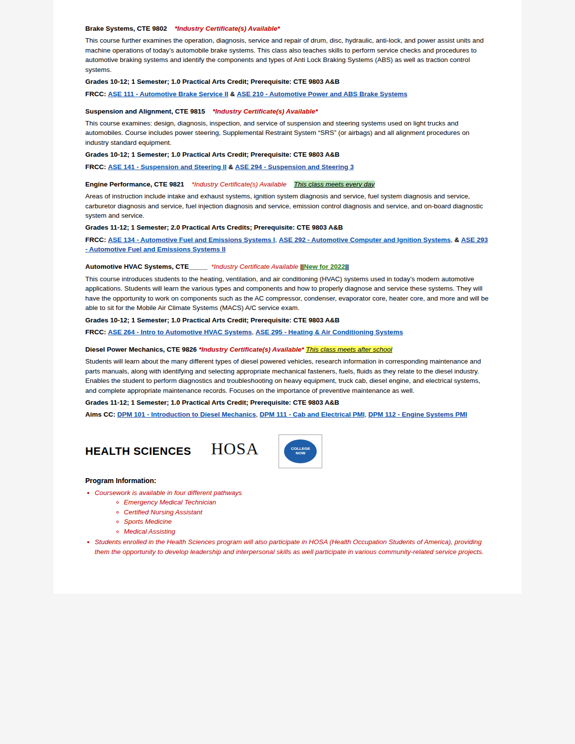Brake Systems, CTE 9802 *Industry Certificate(s) Available*
This course further examines the operation, diagnosis, service and repair of drum, disc, hydraulic, anti-lock, and power assist units and machine operations of today’s automobile brake systems. This class also teaches skills to perform service checks and procedures to automotive braking systems and identify the components and types of Anti Lock Braking Systems (ABS) as well as traction control systems.
Grades 10-12; 1 Semester; 1.0 Practical Arts Credit; Prerequisite: CTE 9803 A&B
FRCC: ASE 111 - Automotive Brake Service II & ASE 210 - Automotive Power and ABS Brake Systems
Suspension and Alignment, CTE 9815 *Industry Certificate(s) Available*
This course examines: design, diagnosis, inspection, and service of suspension and steering systems used on light trucks and automobiles. Course includes power steering, Supplemental Restraint System “SRS” (or airbags) and all alignment procedures on industry standard equipment.
Grades 10-12; 1 Semester; 1.0 Practical Arts Credit; Prerequisite: CTE 9803 A&B
FRCC: ASE 141 - Suspension and Steering II & ASE 294 - Suspension and Steering 3
Engine Performance, CTE 9821 *Industry Certificate(s) Available This class meets every day
Areas of instruction include intake and exhaust systems, ignition system diagnosis and service, fuel system diagnosis and service, carburetor diagnosis and service, fuel injection diagnosis and service, emission control diagnosis and service, and on-board diagnostic system and service.
Grades 11-12; 1 Semester; 2.0 Practical Arts Credits; Prerequisite: CTE 9803 A&B
FRCC: ASE 134 - Automotive Fuel and Emissions Systems I, ASE 292 - Automotive Computer and Ignition Systems, & ASE 293 - Automotive Fuel and Emissions Systems II
Automotive HVAC Systems, CTE_____ *Industry Certificate Available ||New for 2022||
This course introduces students to the heating, ventilation, and air conditioning (HVAC) systems used in today’s modern automotive applications. Students will learn the various types and components and how to properly diagnose and service these systems. They will have the opportunity to work on components such as the AC compressor, condenser, evaporator core, heater core, and more and will be able to sit for the Mobile Air Climate Systems (MACS) A/C service exam.
Grades 10-12; 1 Semester; 1.0 Practical Arts Credit; Prerequisite: CTE 9803 A&B
FRCC: ASE 264 - Intro to Automotive HVAC Systems, ASE 295 - Heating & Air Conditioning Systems
Diesel Power Mechanics, CTE 9826 *Industry Certificate(s) Available* This class meets after school
Students will learn about the many different types of diesel powered vehicles, research information in corresponding maintenance and parts manuals, along with identifying and selecting appropriate mechanical fasteners, fuels, fluids as they relate to the diesel industry. Enables the student to perform diagnostics and troubleshooting on heavy equipment, truck cab, diesel engine, and electrical systems, and complete appropriate maintenance records. Focuses on the importance of preventive maintenance as well.
Grades 11-12; 1 Semester; 1.0 Practical Arts Credit; Prerequisite: CTE 9803 A&B
Aims CC: DPM 101 - Introduction to Diesel Mechanics, DPM 111 - Cab and Electrical PMI, DPM 112 - Engine Systems PMI
HEALTH SCIENCES
HOSA
COLLEGE NOW
Program Information:
Coursework is available in four different pathways
Emergency Medical Technician
Certified Nursing Assistant
Sports Medicine
Medical Assisting
Students enrolled in the Health Sciences program will also participate in HOSA (Health Occupation Students of America), providing them the opportunity to develop leadership and interpersonal skills as well participate in various community-related service projects.